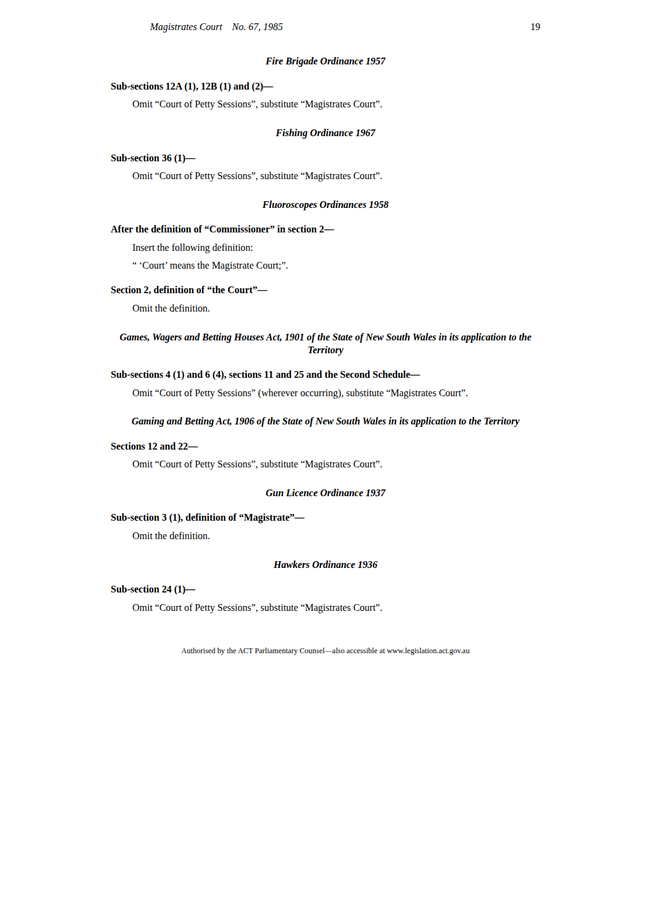Magistrates Court No. 67, 1985 19
Fire Brigade Ordinance 1957
Sub-sections 12A (1), 12B (1) and (2)—
Omit “Court of Petty Sessions”, substitute “Magistrates Court”.
Fishing Ordinance 1967
Sub-section 36 (1)—
Omit “Court of Petty Sessions”, substitute “Magistrates Court”.
Fluoroscopes Ordinances 1958
After the definition of “Commissioner” in section 2—
Insert the following definition:
“ ‘Court’ means the Magistrate Court;”.
Section 2, definition of “the Court”—
Omit the definition.
Games, Wagers and Betting Houses Act, 1901 of the State of New South Wales in its application to the Territory
Sub-sections 4 (1) and 6 (4), sections 11 and 25 and the Second Schedule—
Omit “Court of Petty Sessions” (wherever occurring), substitute “Magistrates Court”.
Gaming and Betting Act, 1906 of the State of New South Wales in its application to the Territory
Sections 12 and 22—
Omit “Court of Petty Sessions”, substitute “Magistrates Court”.
Gun Licence Ordinance 1937
Sub-section 3 (1), definition of “Magistrate”—
Omit the definition.
Hawkers Ordinance 1936
Sub-section 24 (1)—
Omit “Court of Petty Sessions”, substitute “Magistrates Court”.
Authorised by the ACT Parliamentary Counsel—also accessible at www.legislation.act.gov.au